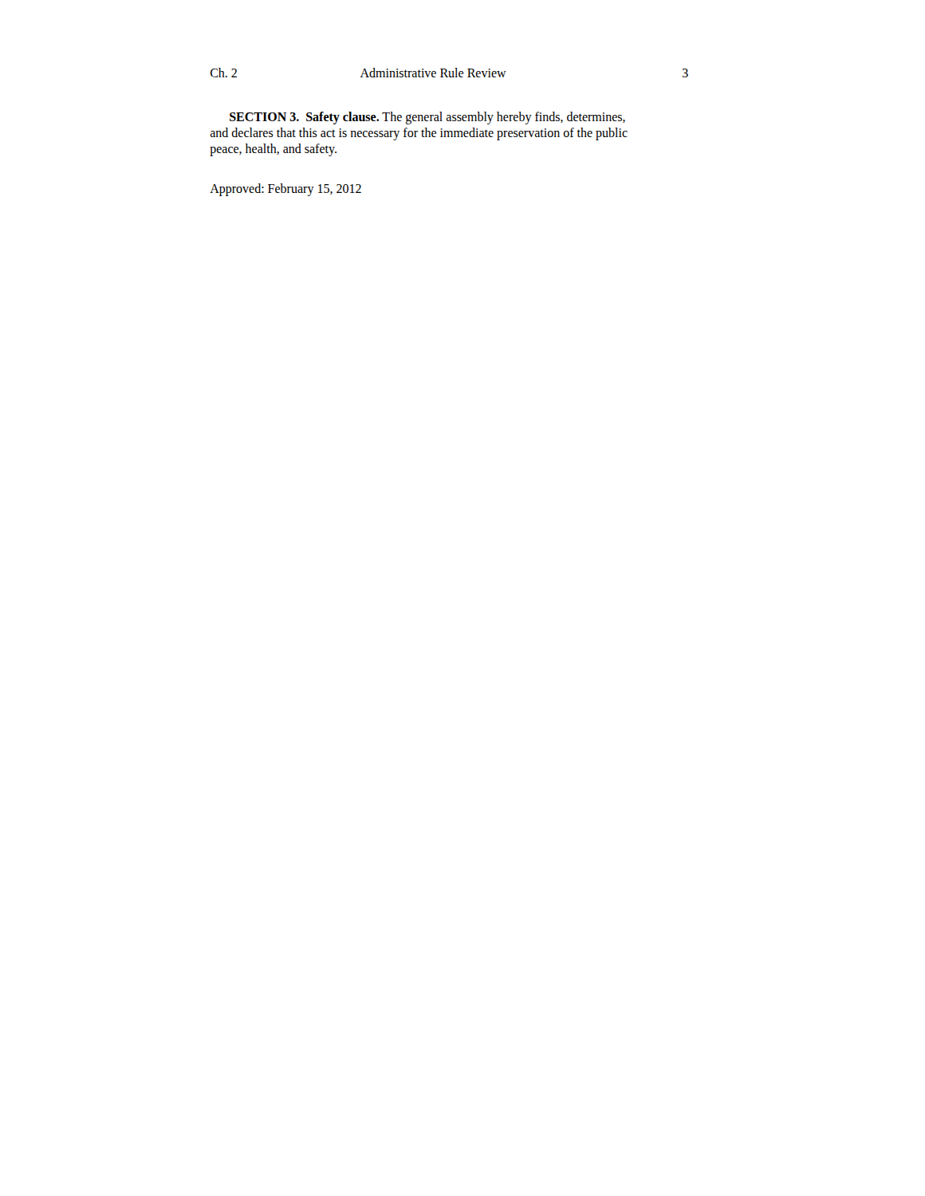Ch. 2 Administrative Rule Review 3
SECTION 3. Safety clause. The general assembly hereby finds, determines, and declares that this act is necessary for the immediate preservation of the public peace, health, and safety.
Approved: February 15, 2012